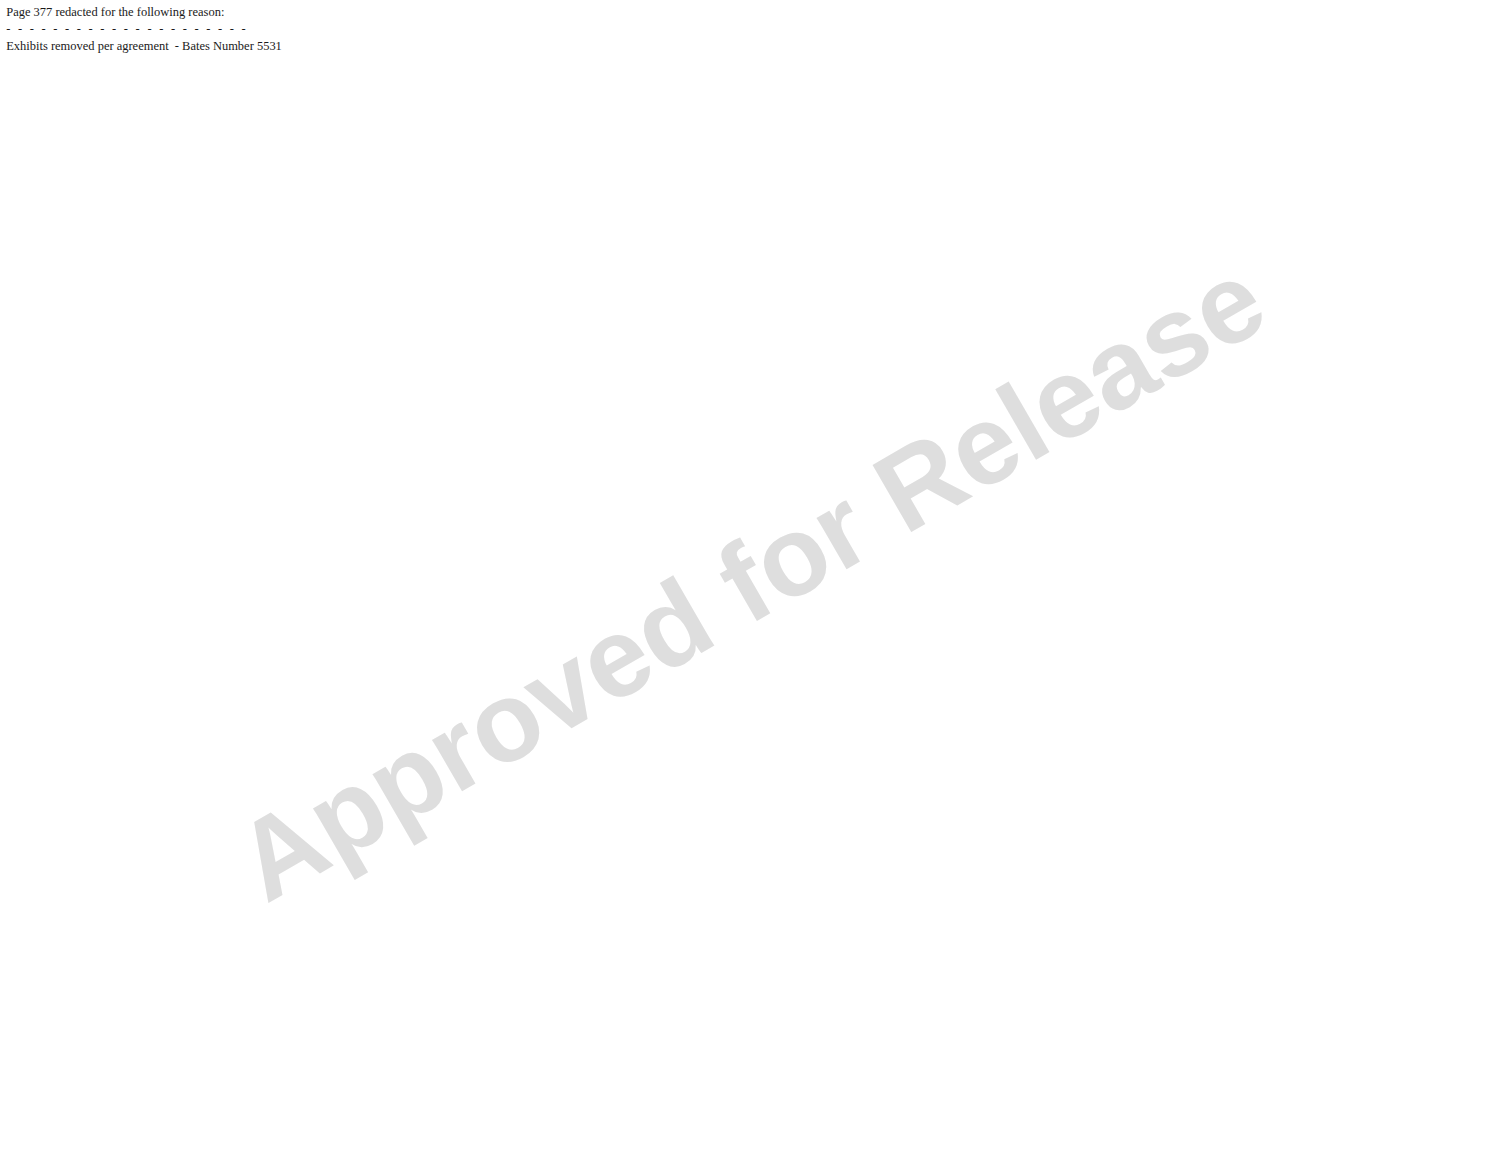Page 377 redacted for the following reason: - - - - - - - - - - - - - - - - - - - - - Exhibits removed per agreement - Bates Number 5531
Approved for Release